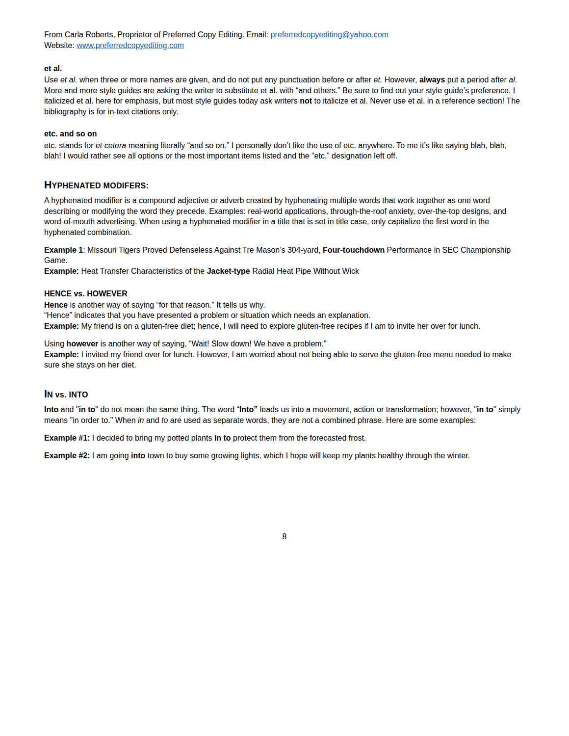From Carla Roberts, Proprietor of Preferred Copy Editing. Email: preferredcopyediting@yahoo.com
Website: www.preferredcopyediting.com
et al.
Use et al. when three or more names are given, and do not put any punctuation before or after et. However, always put a period after al. More and more style guides are asking the writer to substitute et al. with “and others.” Be sure to find out your style guide’s preference. I italicized et al. here for emphasis, but most style guides today ask writers not to italicize et al. Never use et al. in a reference section! The bibliography is for in-text citations only.
etc. and so on
etc. stands for et cetera meaning literally “and so on.” I personally don’t like the use of etc. anywhere. To me it’s like saying blah, blah, blah! I would rather see all options or the most important items listed and the “etc.” designation left off.
HYPHENATED MODIFERS:
A hyphenated modifier is a compound adjective or adverb created by hyphenating multiple words that work together as one word describing or modifying the word they precede. Examples: real-world applications, through-the-roof anxiety, over-the-top designs, and word-of-mouth advertising. When using a hyphenated modifier in a title that is set in title case, only capitalize the first word in the hyphenated combination.
Example 1: Missouri Tigers Proved Defenseless Against Tre Mason’s 304-yard, Four-touchdown Performance in SEC Championship Game.
Example: Heat Transfer Characteristics of the Jacket-type Radial Heat Pipe Without Wick
HENCE vs. HOWEVER
Hence is another way of saying “for that reason.” It tells us why.
“Hence” indicates that you have presented a problem or situation which needs an explanation.
Example: My friend is on a gluten-free diet; hence, I will need to explore gluten-free recipes if I am to invite her over for lunch.
Using however is another way of saying, “Wait! Slow down! We have a problem.”
Example: I invited my friend over for lunch. However, I am worried about not being able to serve the gluten-free menu needed to make sure she stays on her diet.
IN vs. INTO
Into and "in to" do not mean the same thing. The word “Into” leads us into a movement, action or transformation; however, "in to" simply means "in order to." When in and to are used as separate words, they are not a combined phrase. Here are some examples:
Example #1: I decided to bring my potted plants in to protect them from the forecasted frost.
Example #2: I am going into town to buy some growing lights, which I hope will keep my plants healthy through the winter.
8